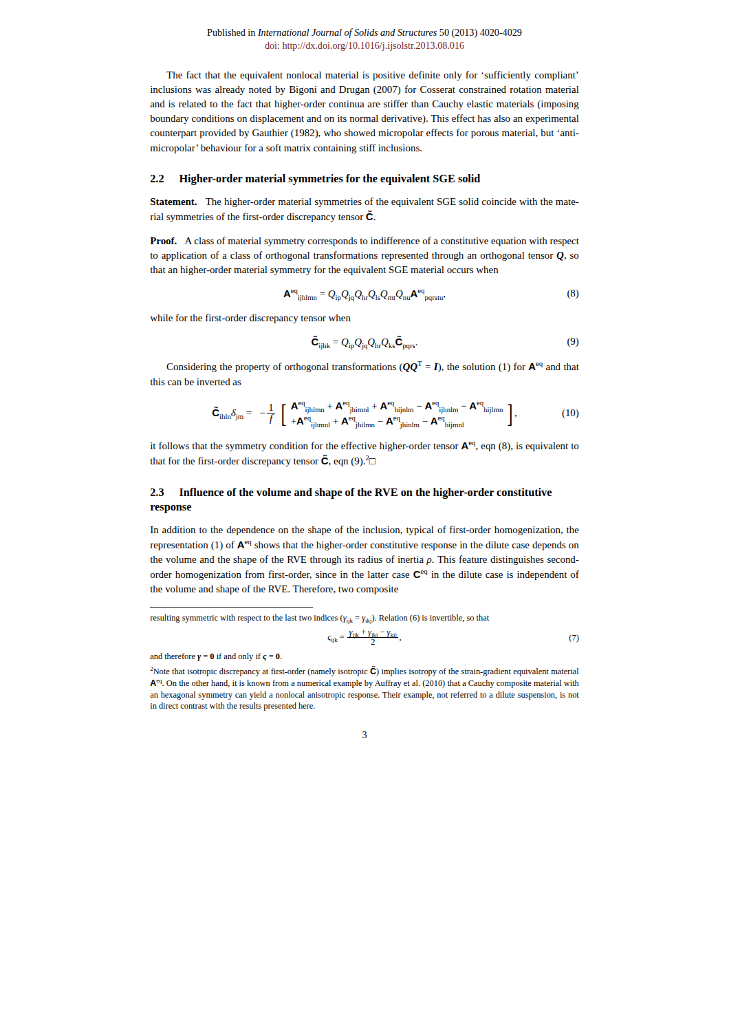Published in International Journal of Solids and Structures 50 (2013) 4020-4029
doi: http://dx.doi.org/10.1016/j.ijsolstr.2013.08.016
The fact that the equivalent nonlocal material is positive definite only for ‘sufficiently compliant’ inclusions was already noted by Bigoni and Drugan (2007) for Cosserat constrained rotation material and is related to the fact that higher-order continua are stiffer than Cauchy elastic materials (imposing boundary conditions on displacement and on its normal derivative). This effect has also an experimental counterpart provided by Gauthier (1982), who showed micropolar effects for porous material, but ‘anti-micropolar’ behaviour for a soft matrix containing stiff inclusions.
2.2 Higher-order material symmetries for the equivalent SGE solid
Statement. The higher-order material symmetries of the equivalent SGE solid coincide with the material symmetries of the first-order discrepancy tensor C̃.
Proof. A class of material symmetry corresponds to indifference of a constitutive equation with respect to application of a class of orthogonal transformations represented through an orthogonal tensor Q, so that an higher-order material symmetry for the equivalent SGE material occurs when
Aeqijhlmn = QipQjqQhrQlsQmtQnuAeqpqrstu, (8)
while for the first-order discrepancy tensor when
C̃ijhk = QipQjqQhrQksC̃pqrs. (9)
Considering the property of orthogonal transformations (QQT = I), the solution (1) for Aeq and that this can be inverted as
C̃ihlnδjm = −1 f [ Aeqijhlmn + Aeqjhimnl + Aeqhijnlm − Aeqijhnlm − Aeqhijlmn +Aeqijhmnl + Aeqjhilmn − Aeqjhinlm − Aeqhijmnl ], (10)
it follows that the symmetry condition for the effective higher-order tensor Aeq, eqn (8), is equivalent to that for the first-order discrepancy tensor C̃, eqn (9).2□
2.3 Influence of the volume and shape of the RVE on the higher-order constitutive response
In addition to the dependence on the shape of the inclusion, typical of first-order homogenization, the representation (1) of Aeq shows that the higher-order constitutive response in the dilute case depends on the volume and the shape of the RVE through its radius of inertia ρ. This feature distinguishes second-order homogenization from first-order, since in the latter case Ceq in the dilute case is independent of the volume and shape of the RVE. Therefore, two composite
resulting symmetric with respect to the last two indices (γijk = γikj). Relation (6) is invertible, so that
ςijk = γijk + γjki − γkij 2, (7)
and therefore γ = 0 if and only if ς = 0.
2Note that isotropic discrepancy at first-order (namely isotropic C̃) implies isotropy of the strain-gradient equivalent material Aeq. On the other hand, it is known from a numerical example by Auffray et al. (2010) that a Cauchy composite material with an hexagonal symmetry can yield a nonlocal anisotropic response. Their example, not referred to a dilute suspension, is not in direct contrast with the results presented here.
3